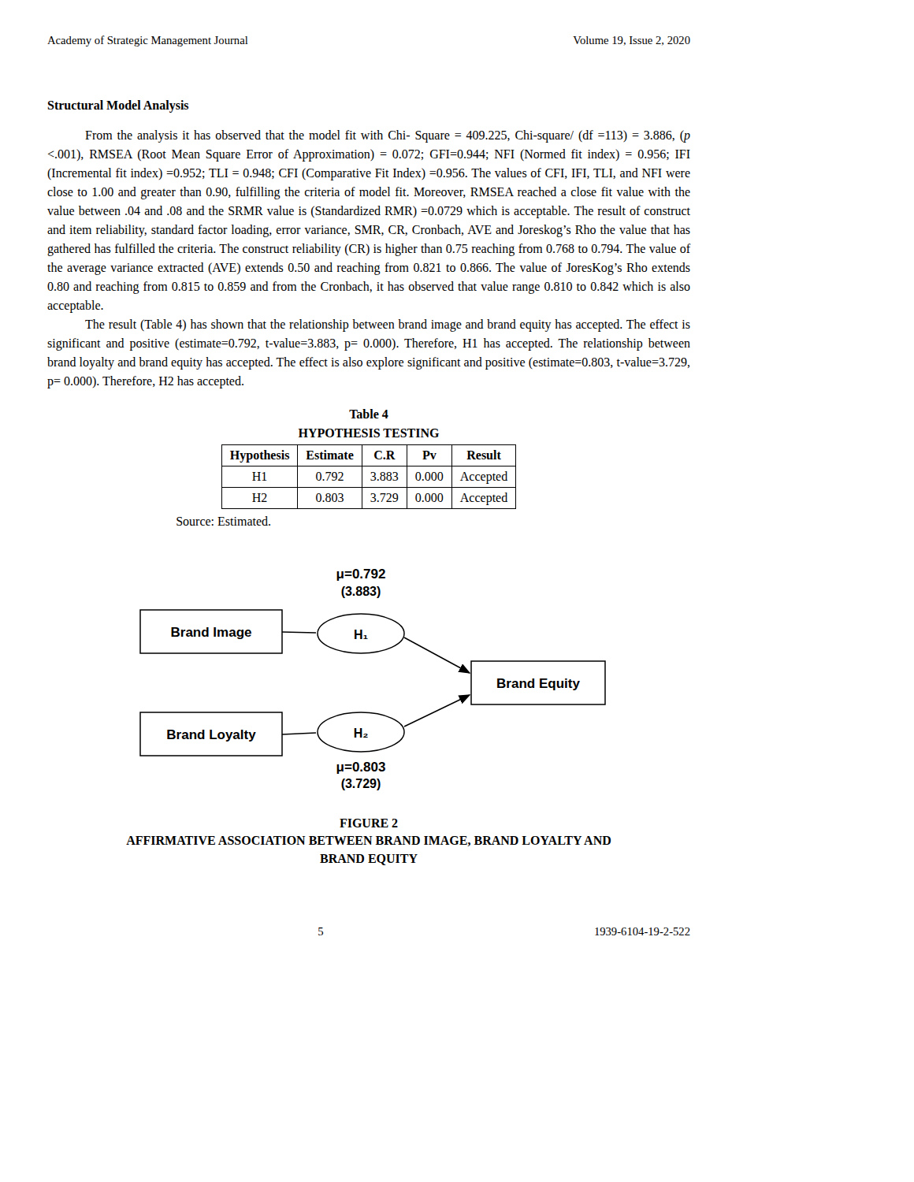Academy of Strategic Management Journal Volume 19, Issue 2, 2020
Structural Model Analysis
From the analysis it has observed that the model fit with Chi- Square = 409.225, Chi-square/ (df =113) = 3.886, (p <.001), RMSEA (Root Mean Square Error of Approximation) = 0.072; GFI=0.944; NFI (Normed fit index) = 0.956; IFI (Incremental fit index) =0.952; TLI = 0.948; CFI (Comparative Fit Index) =0.956. The values of CFI, IFI, TLI, and NFI were close to 1.00 and greater than 0.90, fulfilling the criteria of model fit. Moreover, RMSEA reached a close fit value with the value between .04 and .08 and the SRMR value is (Standardized RMR) =0.0729 which is acceptable. The result of construct and item reliability, standard factor loading, error variance, SMR, CR, Cronbach, AVE and Joreskog’s Rho the value that has gathered has fulfilled the criteria. The construct reliability (CR) is higher than 0.75 reaching from 0.768 to 0.794. The value of the average variance extracted (AVE) extends 0.50 and reaching from 0.821 to 0.866. The value of JoresKog’s Rho extends 0.80 and reaching from 0.815 to 0.859 and from the Cronbach, it has observed that value range 0.810 to 0.842 which is also acceptable.
The result (Table 4) has shown that the relationship between brand image and brand equity has accepted. The effect is significant and positive (estimate=0.792, t-value=3.883, p= 0.000). Therefore, H1 has accepted. The relationship between brand loyalty and brand equity has accepted. The effect is also explore significant and positive (estimate=0.803, t-value=3.729, p= 0.000). Therefore, H2 has accepted.
Table 4 HYPOTHESIS TESTING
| Hypothesis | Estimate | C.R | Pv | Result |
| --- | --- | --- | --- | --- |
| H1 | 0.792 | 3.883 | 0.000 | Accepted |
| H2 | 0.803 | 3.729 | 0.000 | Accepted |
Source: Estimated.
Brand Image Brand Loyalty Brand Equity H₁ H₂ μ=0.792 (3.883) μ=0.803 (3.729)
FIGURE 2
AFFIRMATIVE ASSOCIATION BETWEEN BRAND IMAGE, BRAND LOYALTY AND
BRAND EQUITY
5 1939-6104-19-2-522